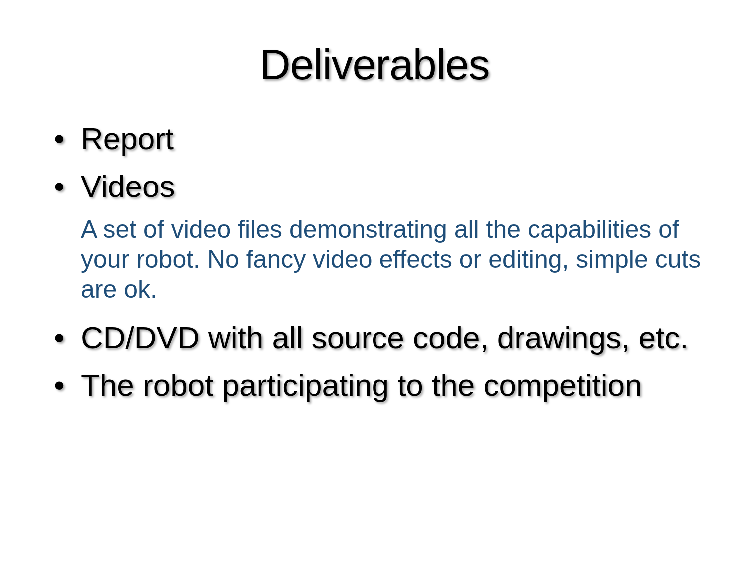Deliverables
Report
Videos
A set of video files demonstrating all the capabilities of your robot. No fancy video effects or editing, simple cuts are ok.
CD/DVD with all source code, drawings, etc.
The robot participating to the competition